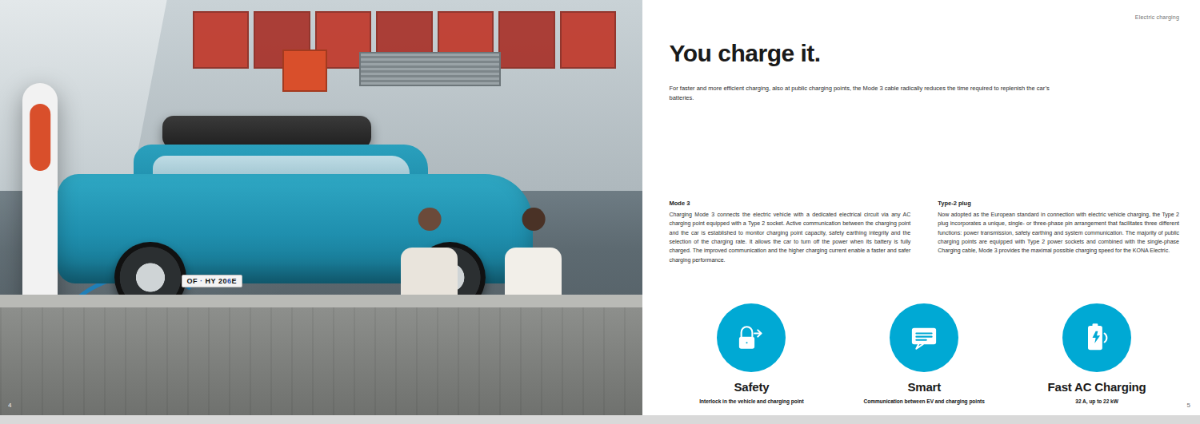OF · HY 206 E
4
Electric charging
You charge it.
For faster and more efficient charging, also at public charging points, the Mode 3 cable radically reduces the time required to replenish the car’s batteries.
Mode 3
Charging Mode 3 connects the electric vehicle with a dedicated electrical circuit via any AC charging point equipped with a Type 2 socket. Active communication between the charging point and the car is established to monitor charging point capacity, safety earthing integrity and the selection of the charging rate. It allows the car to turn off the power when its battery is fully charged. The improved communication and the higher charging current enable a faster and safer charging performance.
Type-2 plug
Now adopted as the European standard in connection with electric vehicle charging, the Type 2 plug incorporates a unique, single- or three-phase pin arrangement that facilitates three different functions: power transmission, safety earthing and system communication. The majority of public charging points are equipped with Type 2 power sockets and combined with the single-phase Charging cable, Mode 3 provides the maximal possible charging speed for the KONA Electric.
Safety
Interlock in the vehicle and charging point
Smart
Communication between EV and charging points
Fast AC Charging
32 A, up to 22 kW
5